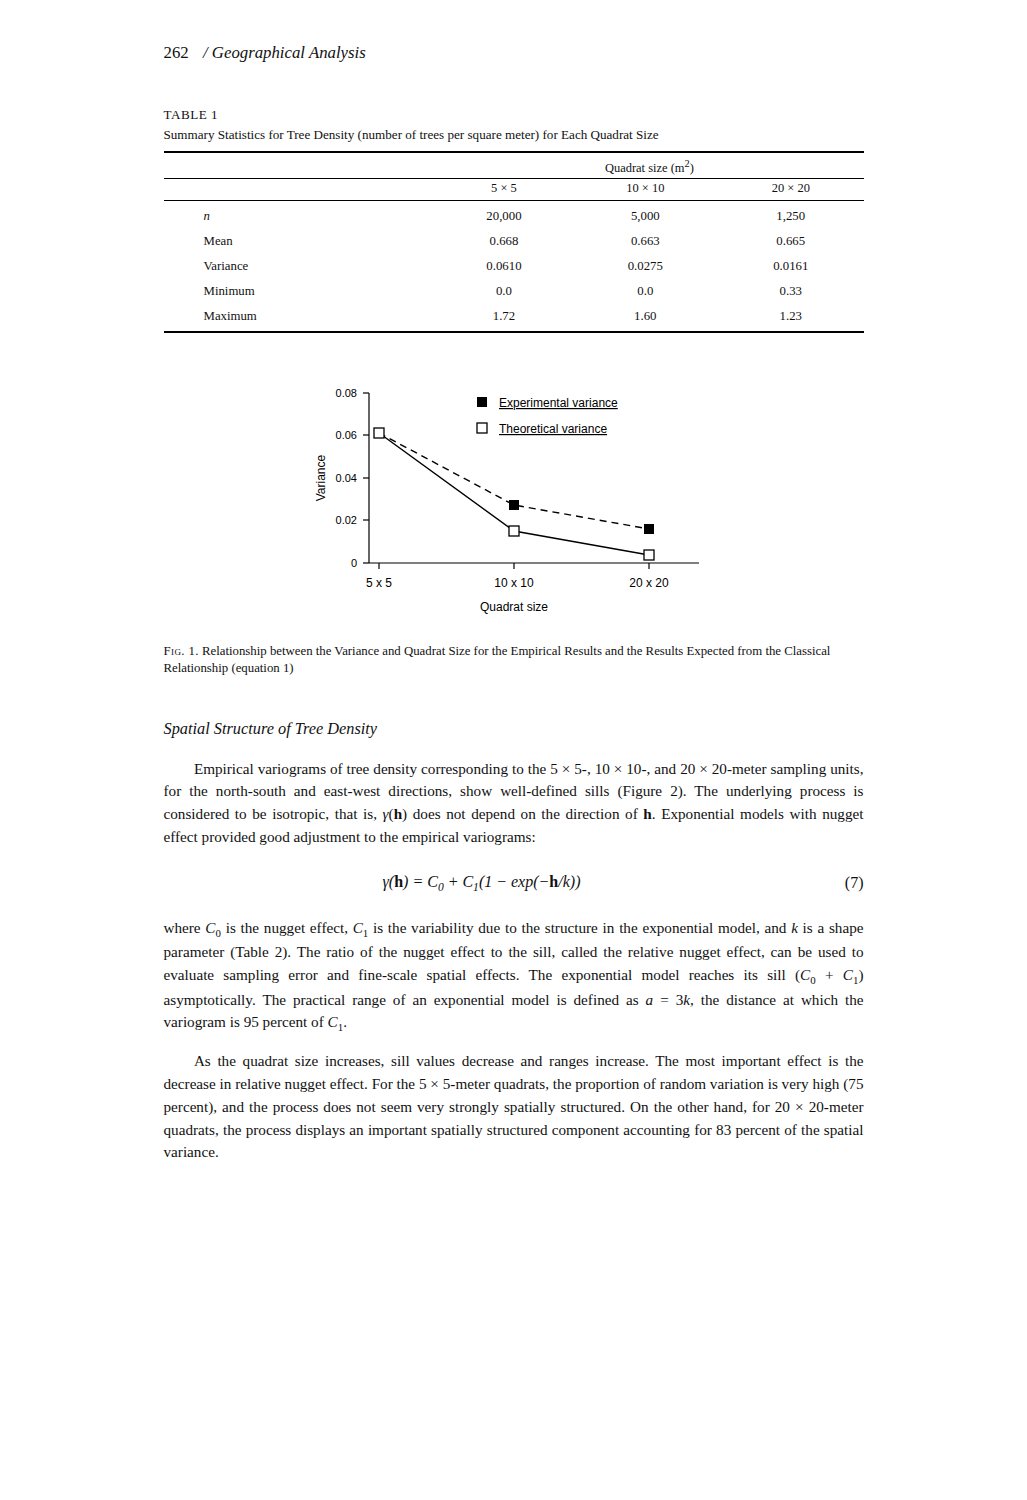262 / Geographical Analysis
TABLE 1 Summary Statistics for Tree Density (number of trees per square meter) for Each Quadrat Size
| | Quadrat size (m 2 ) |
| --- | --- |
| | 5 × 5 | 10 × 10 | 20 × 20 |
| n | 20,000 | 5,000 | 1,250 |
| Mean | 0.668 | 0.663 | 0.665 |
| Variance | 0.0610 | 0.0275 | 0.0161 |
| Minimum | 0.0 | 0.0 | 0.33 |
| Maximum | 1.72 | 1.60 | 1.23 |
0.08 0.06 0.04 0.02 0 Variance 5 x 5 10 x 10 20 x 20 Quadrat size Experimental variance Theoretical variance
Fig. 1. Relationship between the Variance and Quadrat Size for the Empirical Results and the Results Expected from the Classical Relationship (equation 1)
Spatial Structure of Tree Density
Empirical variograms of tree density corresponding to the 5 × 5-, 10 × 10-, and 20 × 20-meter sampling units, for the north-south and east-west directions, show well-defined sills (Figure 2). The underlying process is considered to be isotropic, that is, γ(h) does not depend on the direction of h. Exponential models with nugget effect provided good adjustment to the empirical variograms:
γ(h) = C0 + C1(1 − exp(−h/k)) (7)
where C0 is the nugget effect, C1 is the variability due to the structure in the exponential model, and k is a shape parameter (Table 2). The ratio of the nugget effect to the sill, called the relative nugget effect, can be used to evaluate sampling error and fine-scale spatial effects. The exponential model reaches its sill (C0 + C1) asymptotically. The practical range of an exponential model is defined as a = 3k, the distance at which the variogram is 95 percent of C1.
As the quadrat size increases, sill values decrease and ranges increase. The most important effect is the decrease in relative nugget effect. For the 5 × 5-meter quadrats, the proportion of random variation is very high (75 percent), and the process does not seem very strongly spatially structured. On the other hand, for 20 × 20-meter quadrats, the process displays an important spatially structured component accounting for 83 percent of the spatial variance.